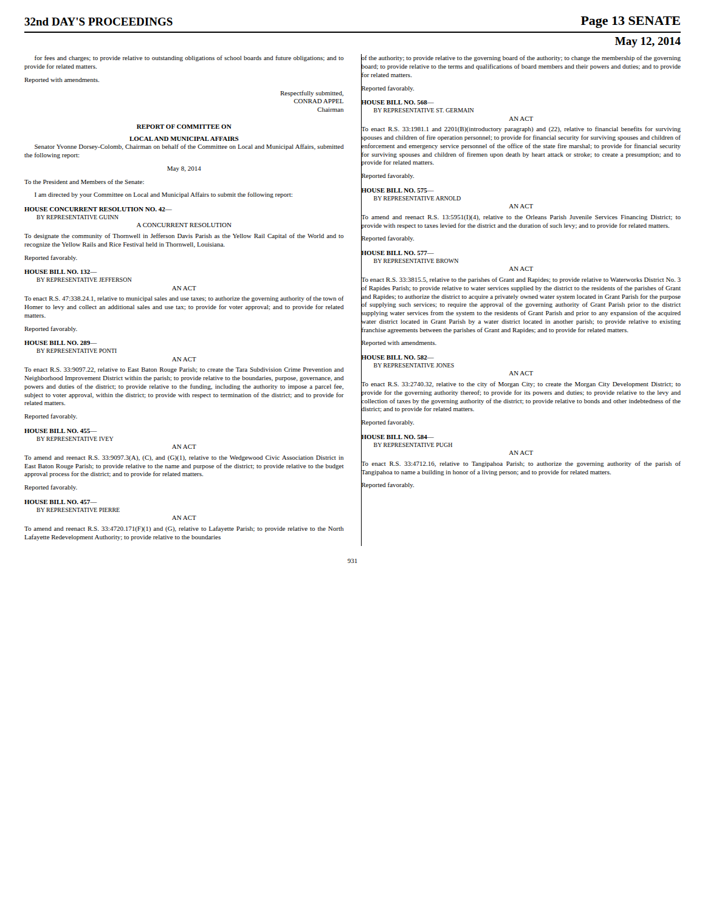32nd DAY'S PROCEEDINGS
Page 13 SENATE
May 12, 2014
for fees and charges; to provide relative to outstanding obligations of school boards and future obligations; and to provide for related matters.
Reported with amendments.
Respectfully submitted,
CONRAD APPEL
Chairman
REPORT OF COMMITTEE ON
LOCAL AND MUNICIPAL AFFAIRS
Senator Yvonne Dorsey-Colomb, Chairman on behalf of the Committee on Local and Municipal Affairs, submitted the following report:
May 8, 2014
To the President and Members of the Senate:
I am directed by your Committee on Local and Municipal Affairs to submit the following report:
HOUSE CONCURRENT RESOLUTION NO. 42—
BY REPRESENTATIVE GUINN
A CONCURRENT RESOLUTION
To designate the community of Thornwell in Jefferson Davis Parish as the Yellow Rail Capital of the World and to recognize the Yellow Rails and Rice Festival held in Thornwell, Louisiana.
Reported favorably.
HOUSE BILL NO. 132—
BY REPRESENTATIVE JEFFERSON
AN ACT
To enact R.S. 47:338.24.1, relative to municipal sales and use taxes; to authorize the governing authority of the town of Homer to levy and collect an additional sales and use tax; to provide for voter approval; and to provide for related matters.
Reported favorably.
HOUSE BILL NO. 289—
BY REPRESENTATIVE PONTI
AN ACT
To enact R.S. 33:9097.22, relative to East Baton Rouge Parish; to create the Tara Subdivision Crime Prevention and Neighborhood Improvement District within the parish; to provide relative to the boundaries, purpose, governance, and powers and duties of the district; to provide relative to the funding, including the authority to impose a parcel fee, subject to voter approval, within the district; to provide with respect to termination of the district; and to provide for related matters.
Reported favorably.
HOUSE BILL NO. 455—
BY REPRESENTATIVE IVEY
AN ACT
To amend and reenact R.S. 33:9097.3(A), (C), and (G)(1), relative to the Wedgewood Civic Association District in East Baton Rouge Parish; to provide relative to the name and purpose of the district; to provide relative to the budget approval process for the district; and to provide for related matters.
Reported favorably.
HOUSE BILL NO. 457—
BY REPRESENTATIVE PIERRE
AN ACT
To amend and reenact R.S. 33:4720.171(F)(1) and (G), relative to Lafayette Parish; to provide relative to the North Lafayette Redevelopment Authority; to provide relative to the boundaries
of the authority; to provide relative to the governing board of the authority; to change the membership of the governing board; to provide relative to the terms and qualifications of board members and their powers and duties; and to provide for related matters.
Reported favorably.
HOUSE BILL NO. 568—
BY REPRESENTATIVE ST. GERMAIN
AN ACT
To enact R.S. 33:1981.1 and 2201(B)(introductory paragraph) and (22), relative to financial benefits for surviving spouses and children of fire operation personnel; to provide for financial security for surviving spouses and children of enforcement and emergency service personnel of the office of the state fire marshal; to provide for financial security for surviving spouses and children of firemen upon death by heart attack or stroke; to create a presumption; and to provide for related matters.
Reported favorably.
HOUSE BILL NO. 575—
BY REPRESENTATIVE ARNOLD
AN ACT
To amend and reenact R.S. 13:5951(I)(4), relative to the Orleans Parish Juvenile Services Financing District; to provide with respect to taxes levied for the district and the duration of such levy; and to provide for related matters.
Reported favorably.
HOUSE BILL NO. 577—
BY REPRESENTATIVE BROWN
AN ACT
To enact R.S. 33:3815.5, relative to the parishes of Grant and Rapides; to provide relative to Waterworks District No. 3 of Rapides Parish; to provide relative to water services supplied by the district to the residents of the parishes of Grant and Rapides; to authorize the district to acquire a privately owned water system located in Grant Parish for the purpose of supplying such services; to require the approval of the governing authority of Grant Parish prior to the district supplying water services from the system to the residents of Grant Parish and prior to any expansion of the acquired water district located in Grant Parish by a water district located in another parish; to provide relative to existing franchise agreements between the parishes of Grant and Rapides; and to provide for related matters.
Reported with amendments.
HOUSE BILL NO. 582—
BY REPRESENTATIVE JONES
AN ACT
To enact R.S. 33:2740.32, relative to the city of Morgan City; to create the Morgan City Development District; to provide for the governing authority thereof; to provide for its powers and duties; to provide relative to the levy and collection of taxes by the governing authority of the district; to provide relative to bonds and other indebtedness of the district; and to provide for related matters.
Reported favorably.
HOUSE BILL NO. 584—
BY REPRESENTATIVE PUGH
AN ACT
To enact R.S. 33:4712.16, relative to Tangipahoa Parish; to authorize the governing authority of the parish of Tangipahoa to name a building in honor of a living person; and to provide for related matters.
Reported favorably.
931